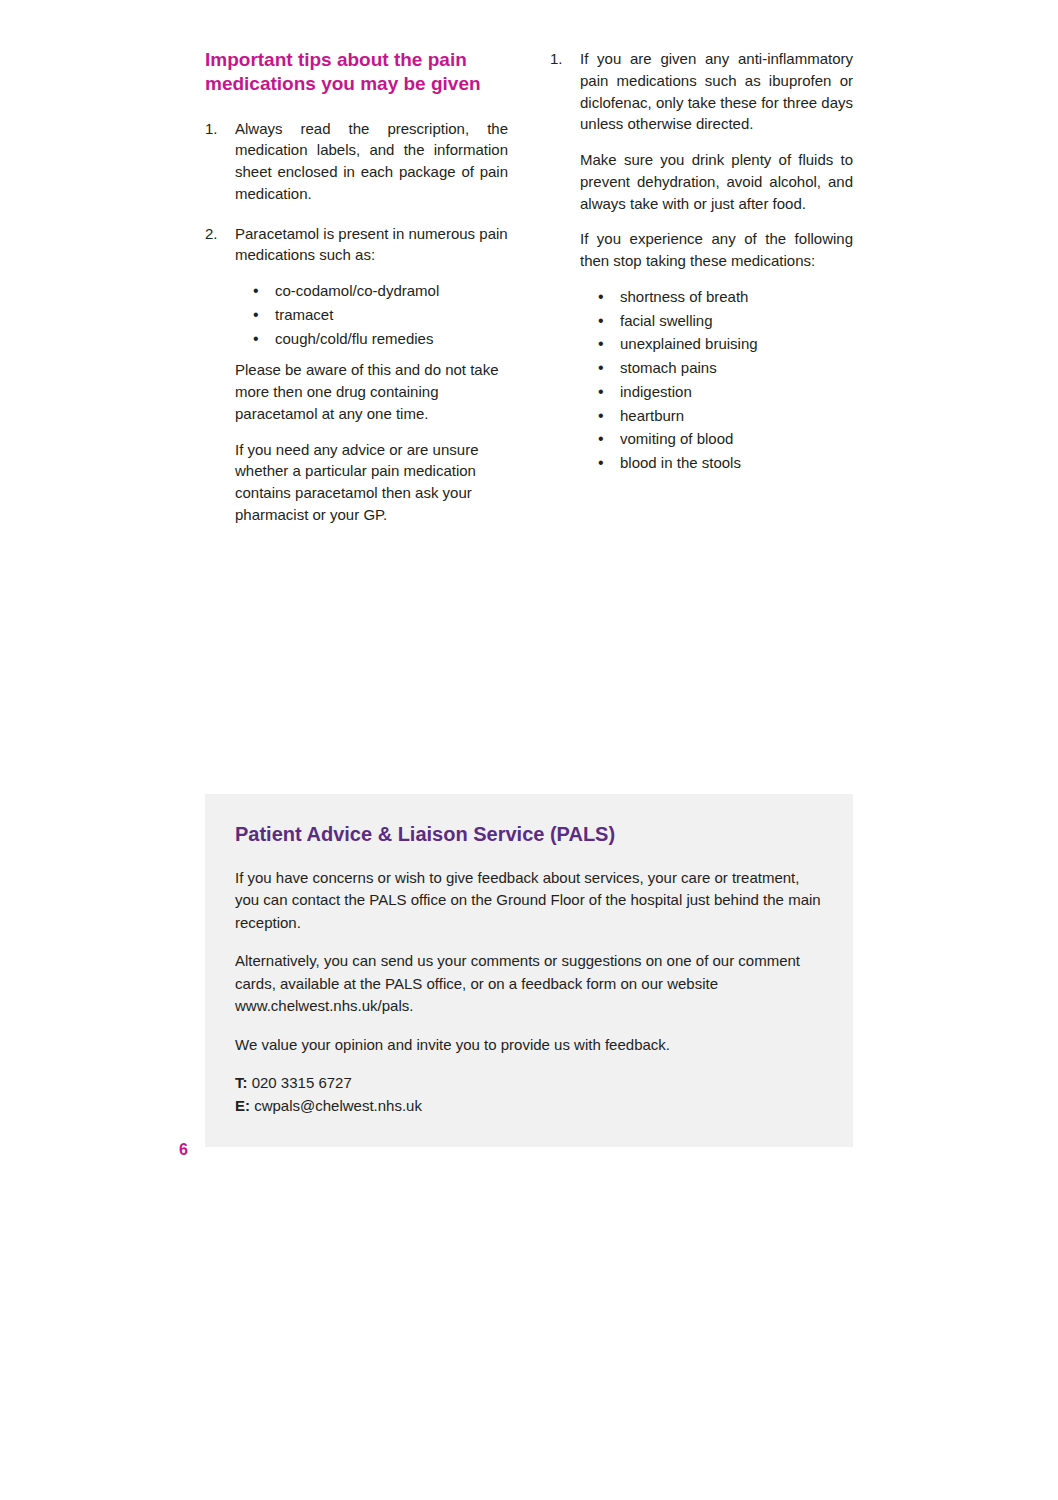Important tips about the pain
medications you may be given
Always read the prescription, the medication labels, and the information sheet enclosed in each package of pain medication.
Paracetamol is present in numerous pain medications such as:
co-codamol/co-dydramol
tramacet
cough/cold/flu remedies
Please be aware of this and do not take more then one drug containing paracetamol at any one time.
If you need any advice or are unsure whether a particular pain medication contains paracetamol then ask your pharmacist or your GP.
If you are given any anti-inflammatory pain medications such as ibuprofen or diclofenac, only take these for three days unless otherwise directed.
Make sure you drink plenty of fluids to prevent dehydration, avoid alcohol, and always take with or just after food.
If you experience any of the following then stop taking these medications:
shortness of breath
facial swelling
unexplained bruising
stomach pains
indigestion
heartburn
vomiting of blood
blood in the stools
Patient Advice & Liaison Service (PALS)
If you have concerns or wish to give feedback about services, your care or treatment, you can contact the PALS office on the Ground Floor of the hospital just behind the main reception.
Alternatively, you can send us your comments or suggestions on one of our comment cards, available at the PALS office, or on a feedback form on our website www.chelwest.nhs.uk/pals.
We value your opinion and invite you to provide us with feedback.
T: 020 3315 6727
E: cwpals@chelwest.nhs.uk
6